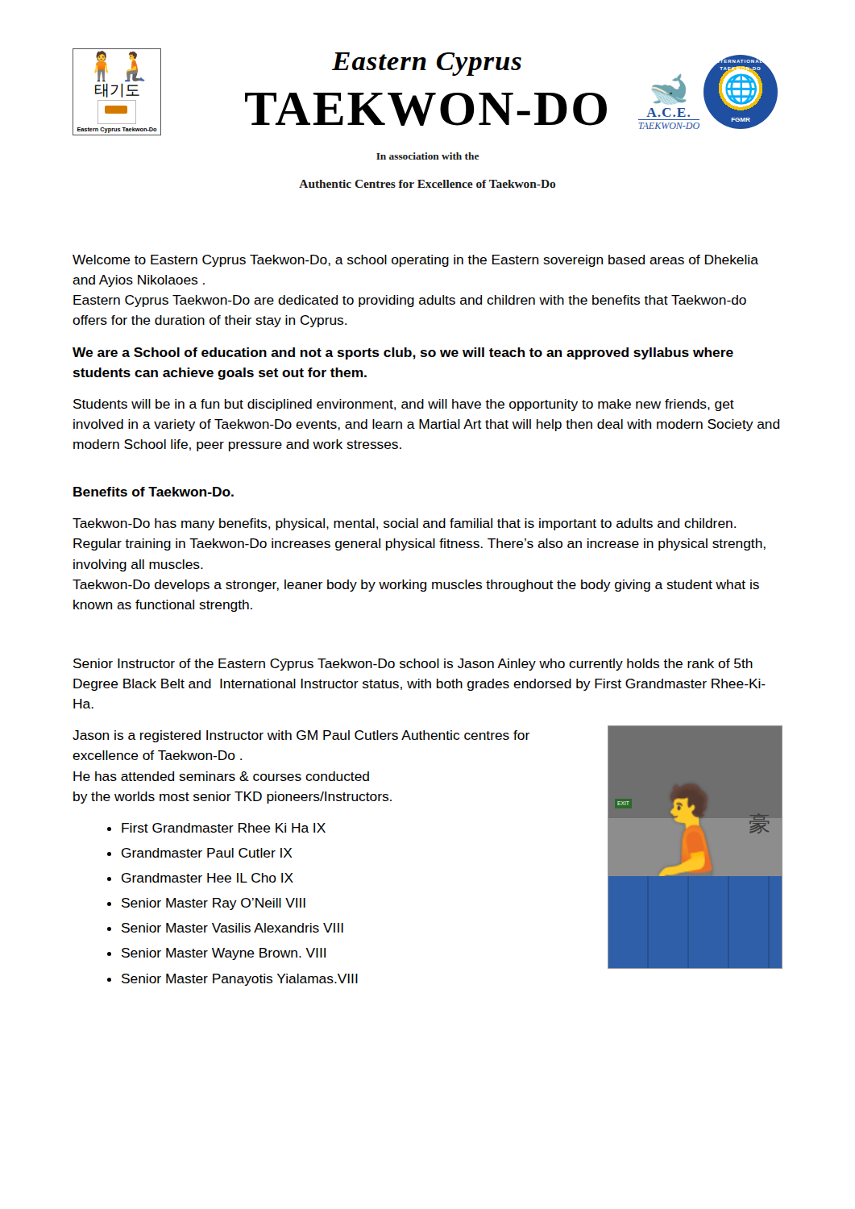🧍🧎
태기도
Eastern Cyprus Taekwon-Do
🐋
A.C.E.
TAEKWON-DO
INTERNATIONAL TAEKWON-DO
🌐
FGMR
Eastern Cyprus
TAEKWON-DO
In association with the
Authentic Centres for Excellence of Taekwon-Do
Welcome to Eastern Cyprus Taekwon-Do, a school operating in the Eastern sovereign based areas of Dhekelia and Ayios Nikolaoes .
Eastern Cyprus Taekwon-Do are dedicated to providing adults and children with the benefits that Taekwon-do offers for the duration of their stay in Cyprus.
We are a School of education and not a sports club, so we will teach to an approved syllabus where students can achieve goals set out for them.
Students will be in a fun but disciplined environment, and will have the opportunity to make new friends, get involved in a variety of Taekwon-Do events, and learn a Martial Art that will help then deal with modern Society and modern School life, peer pressure and work stresses.
Benefits of Taekwon-Do.
Taekwon-Do has many benefits, physical, mental, social and familial that is important to adults and children.
Regular training in Taekwon-Do increases general physical fitness. There’s also an increase in physical strength, involving all muscles.
Taekwon-Do develops a stronger, leaner body by working muscles throughout the body giving a student what is known as functional strength.
Senior Instructor of the Eastern Cyprus Taekwon-Do school is Jason Ainley who currently holds the rank of 5th Degree Black Belt and International Instructor status, with both grades endorsed by First Grandmaster Rhee-Ki-Ha.
EXIT 豪 🧎
Jason is a registered Instructor with GM Paul Cutlers Authentic centres for excellence of Taekwon-Do .
He has attended seminars & courses conducted
by the worlds most senior TKD pioneers/Instructors.
First Grandmaster Rhee Ki Ha IX
Grandmaster Paul Cutler IX
Grandmaster Hee IL Cho IX
Senior Master Ray O’Neill VIII
Senior Master Vasilis Alexandris VIII
Senior Master Wayne Brown. VIII
Senior Master Panayotis Yialamas.VIII